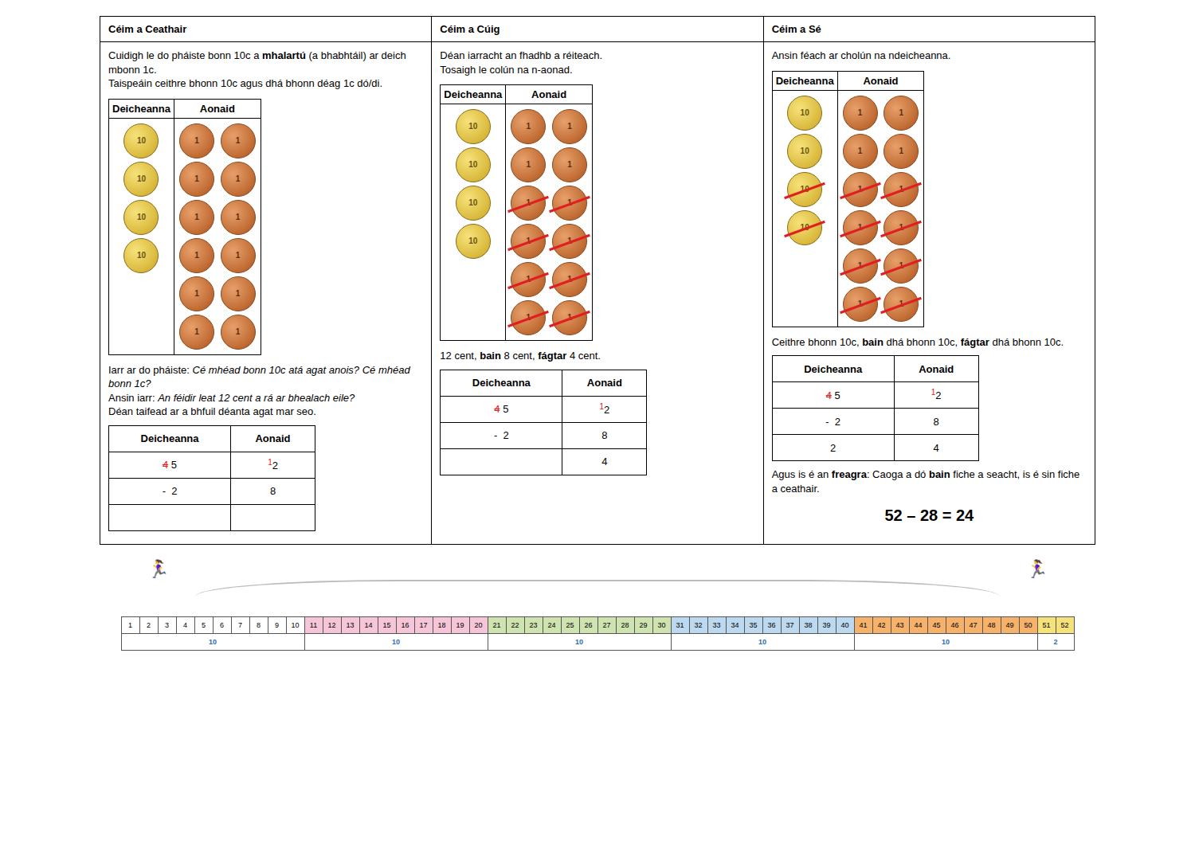| Céim a Ceathair | Céim a Cúig | Céim a Sé |
| --- | --- | --- |
| Cuidigh le do pháiste bonn 10c a mhalartú (a bhabhtáil) ar deich mbonn 1c. Taispeáin ceithre bhonn 10c agus dhá bhonn déag 1c dó/di. / Deicheanna / Aonaid / / --- / --- / / 10 10 10 10 / 1 1 1 1 1 1 1 1 1 1 1 1 / Iarr ar do pháiste: Cé mhéad bonn 10c atá agat anois? Cé mhéad bonn 1c? Ansin iarr: An féidir leat 12 cent a rá ar bhealach eile? Déan taifead ar a bhfuil déanta agat mar seo. / Deicheanna / Aonaid / / --- / --- / / 4 5 / 1 2 / / - 2 / 8 / | Déan iarracht an fhadhb a réiteach. Tosaigh le colún na n-aonad. / Deicheanna / Aonaid / / --- / --- / / 10 10 10 10 / 1 1 1 1 1 1 1 1 1 1 1 1 / 12 cent, bain 8 cent, fágtar 4 cent. / Deicheanna / Aonaid / / --- / --- / / 4 5 / 1 2 / / - 2 / 8 / / / 4 / | Ansin féach ar cholún na ndeicheanna. / Deicheanna / Aonaid / / --- / --- / / 10 10 10 10 / 1 1 1 1 1 1 1 1 1 1 1 1 / Ceithre bhonn 10c, bain dhá bhonn 10c, fágtar dhá bhonn 10c. / Deicheanna / Aonaid / / --- / --- / / 4 5 / 1 2 / / - 2 / 8 / / 2 / 4 / Agus is é an freagra : Caoga a dó bain fiche a seacht, is é sin fiche a ceathair. 52 – 28 = 24 |
🏃‍♀️ 🏃‍♀️
| 1 | 2 | 3 | 4 | 5 | 6 | 7 | 8 | 9 | 10 | 11 | 12 | 13 | 14 | 15 | 16 | 17 | 18 | 19 | 20 | 21 | 22 | 23 | 24 | 25 | 26 | 27 | 28 | 29 | 30 | 31 | 32 | 33 | 34 | 35 | 36 | 37 | 38 | 39 | 40 | 41 | 42 | 43 | 44 | 45 | 46 | 47 | 48 | 49 | 50 | 51 | 52 |
| 10 | 10 | 10 | 10 | 10 | 2 |